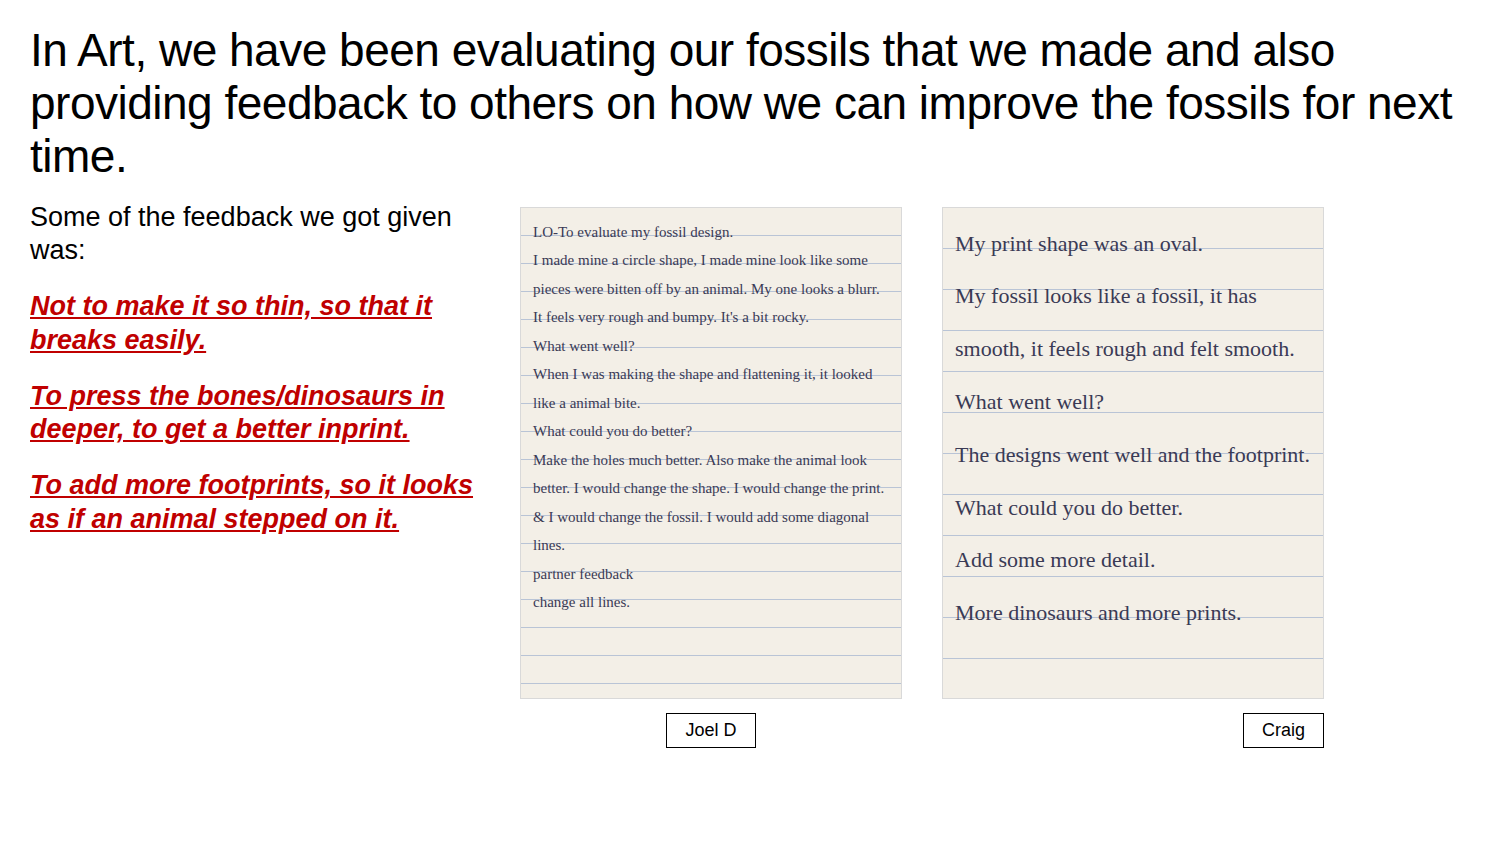In Art, we have been evaluating our fossils that we made and also providing feedback to others on how we can improve the fossils for next time.
Some of the feedback we got given was:
Not to make it so thin, so that it breaks easily.
To press the bones/dinosaurs in deeper, to get a better inprint.
To add more footprints, so it looks as if an animal stepped on it.
LO-To evaluate my fossil design.
I made mine a circle shape, I made mine look like some pieces were bitten off by an animal. My one looks a blurr. It feels very rough and bumpy. It's a bit rocky.
What went well?
When I was making the shape and flattening it, it looked like a animal bite.
What could you do better?
Make the holes much better. Also make the animal look better. I would change the shape. I would change the print. & I would change the fossil. I would add some diagonal lines.
partner feedback
change all lines.
Joel D
My print shape was an oval.
My fossil looks like a fossil, it has smooth, it feels rough and felt smooth.
What went well?
The designs went well and the footprint.
What could you do better.
Add some more detail.
More dinosaurs and more prints.
Craig